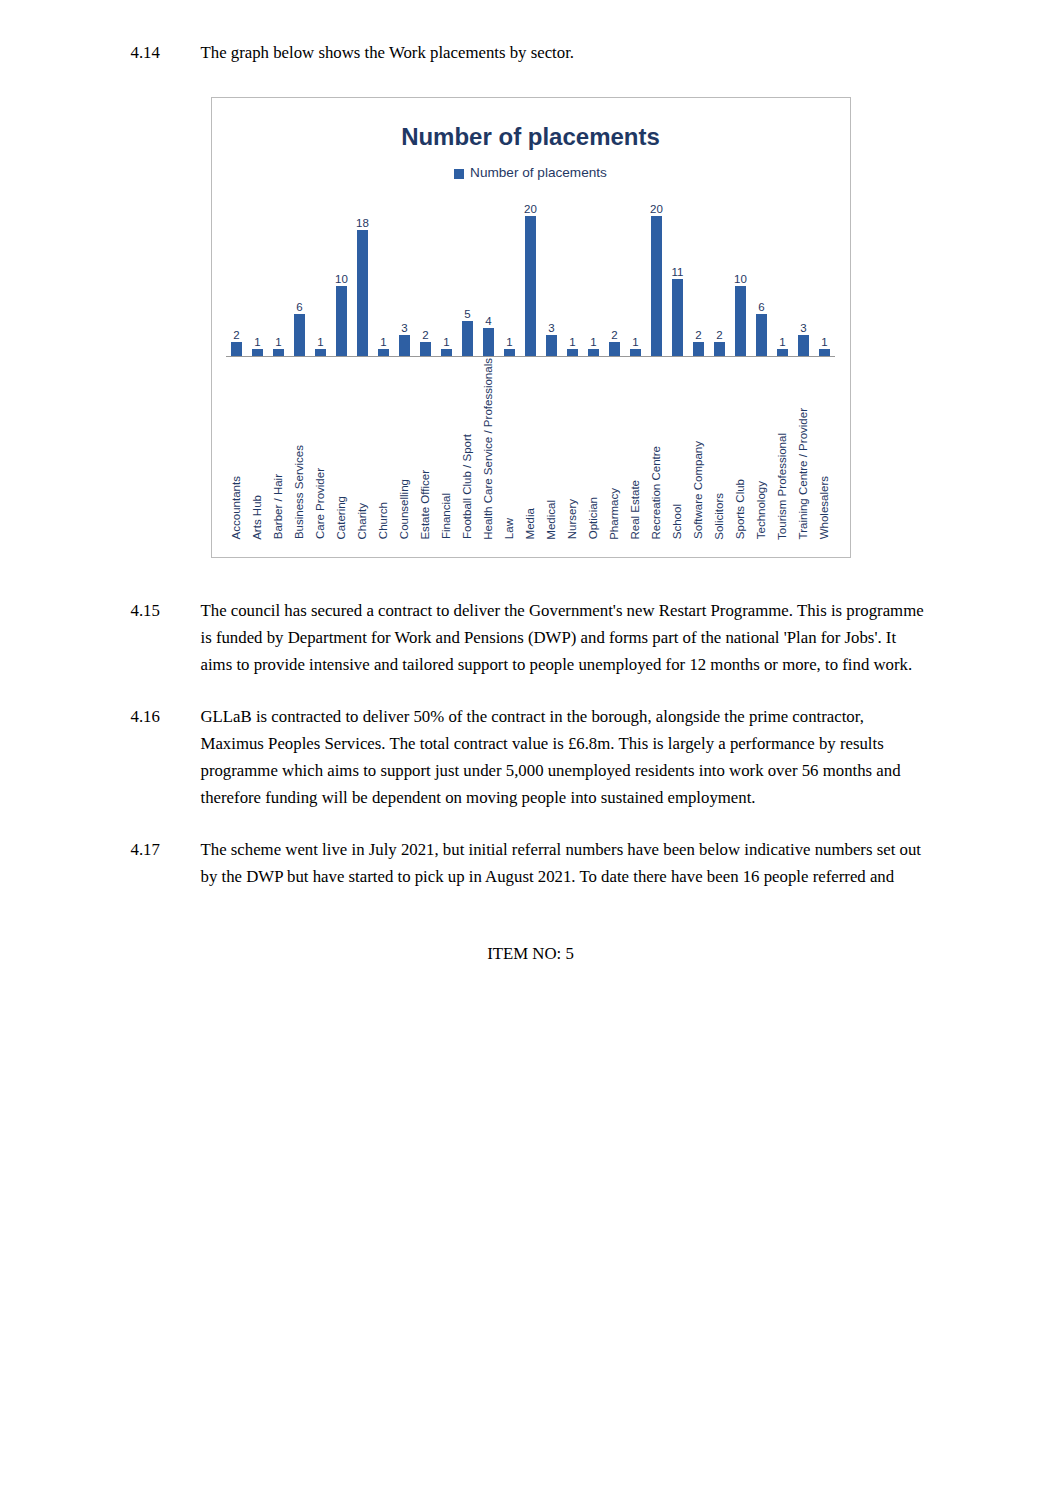4.14
The graph below shows the Work placements by sector.
Number of placements
Number of placements
| 2 | 1 | 1 | 6 | 1 | 10 | 18 | 1 | 3 | 2 | 1 | 5 | 4 | 1 | 20 | 3 | 1 | 1 | 2 | 1 | 20 | 11 | 2 | 2 | 10 | 6 | 1 | 3 | 1 |
| Accountants | Arts Hub | Barber / Hair | Business Services | Care Provider | Catering | Charity | Church | Counselling | Estate Officer | Financial | Football Club / Sport | Health Care Service / Professionals | Law | Media | Medical | Nursery | Optician | Pharmacy | Real Estate | Recreation Centre | School | Software Company | Solicitors | Sports Club | Technology | Tourism Professional | Training Centre / Provider | Wholesalers |
4.15
The council has secured a contract to deliver the Government's new Restart Programme. This is programme is funded by Department for Work and Pensions (DWP) and forms part of the national 'Plan for Jobs'. It aims to provide intensive and tailored support to people unemployed for 12 months or more, to find work.
4.16
GLLaB is contracted to deliver 50% of the contract in the borough, alongside the prime contractor, Maximus Peoples Services. The total contract value is £6.8m. This is largely a performance by results programme which aims to support just under 5,000 unemployed residents into work over 56 months and therefore funding will be dependent on moving people into sustained employment.
4.17
The scheme went live in July 2021, but initial referral numbers have been below indicative numbers set out by the DWP but have started to pick up in August 2021. To date there have been 16 people referred and
ITEM NO: 5